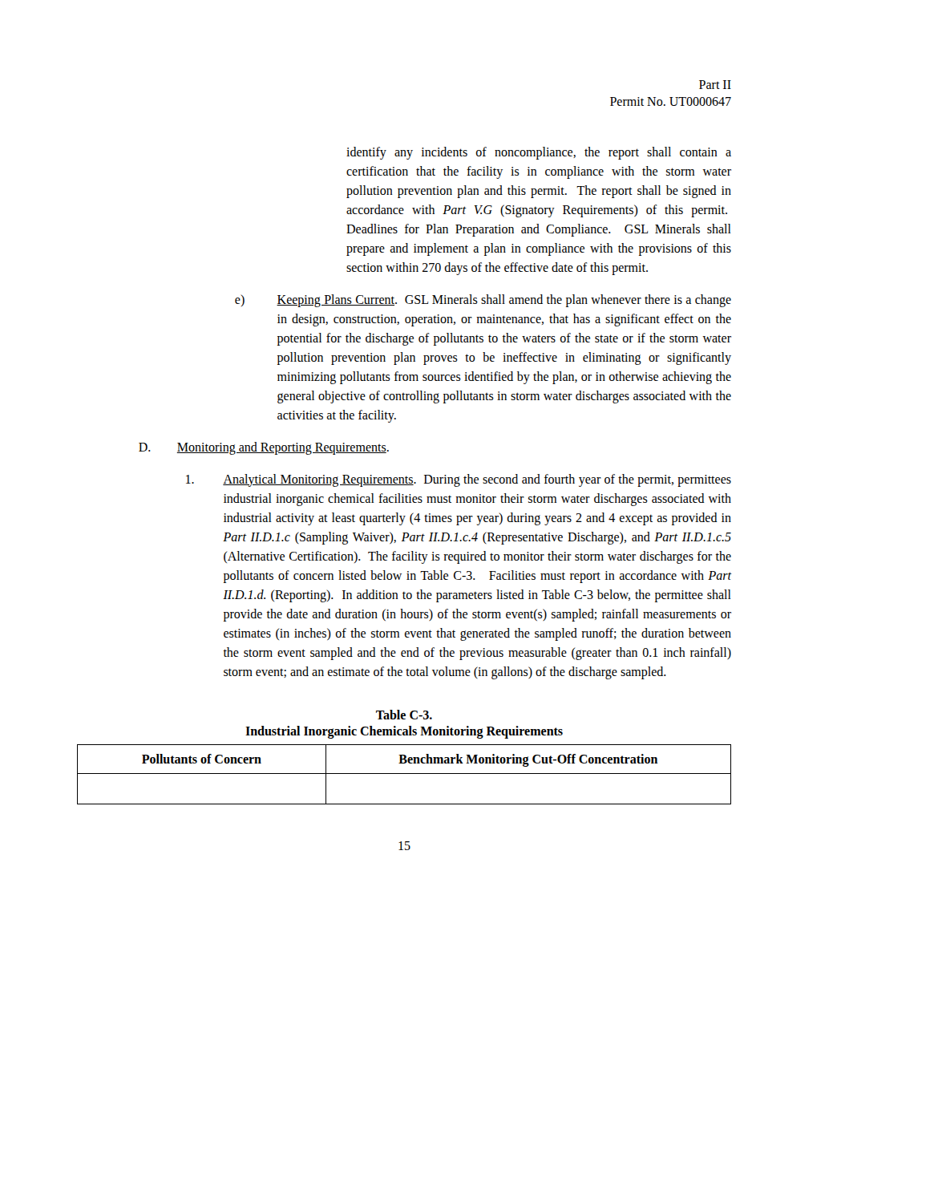Part II
Permit No. UT0000647
identify any incidents of noncompliance, the report shall contain a certification that the facility is in compliance with the storm water pollution prevention plan and this permit. The report shall be signed in accordance with Part V.G (Signatory Requirements) of this permit. Deadlines for Plan Preparation and Compliance. GSL Minerals shall prepare and implement a plan in compliance with the provisions of this section within 270 days of the effective date of this permit.
e) Keeping Plans Current. GSL Minerals shall amend the plan whenever there is a change in design, construction, operation, or maintenance, that has a significant effect on the potential for the discharge of pollutants to the waters of the state or if the storm water pollution prevention plan proves to be ineffective in eliminating or significantly minimizing pollutants from sources identified by the plan, or in otherwise achieving the general objective of controlling pollutants in storm water discharges associated with the activities at the facility.
D. Monitoring and Reporting Requirements.
1. Analytical Monitoring Requirements. During the second and fourth year of the permit, permittees industrial inorganic chemical facilities must monitor their storm water discharges associated with industrial activity at least quarterly (4 times per year) during years 2 and 4 except as provided in Part II.D.1.c (Sampling Waiver), Part II.D.1.c.4 (Representative Discharge), and Part II.D.1.c.5 (Alternative Certification). The facility is required to monitor their storm water discharges for the pollutants of concern listed below in Table C-3. Facilities must report in accordance with Part II.D.1.d. (Reporting). In addition to the parameters listed in Table C-3 below, the permittee shall provide the date and duration (in hours) of the storm event(s) sampled; rainfall measurements or estimates (in inches) of the storm event that generated the sampled runoff; the duration between the storm event sampled and the end of the previous measurable (greater than 0.1 inch rainfall) storm event; and an estimate of the total volume (in gallons) of the discharge sampled.
Table C-3.
Industrial Inorganic Chemicals Monitoring Requirements
| Pollutants of Concern | Benchmark Monitoring Cut-Off Concentration |
| --- | --- |
15